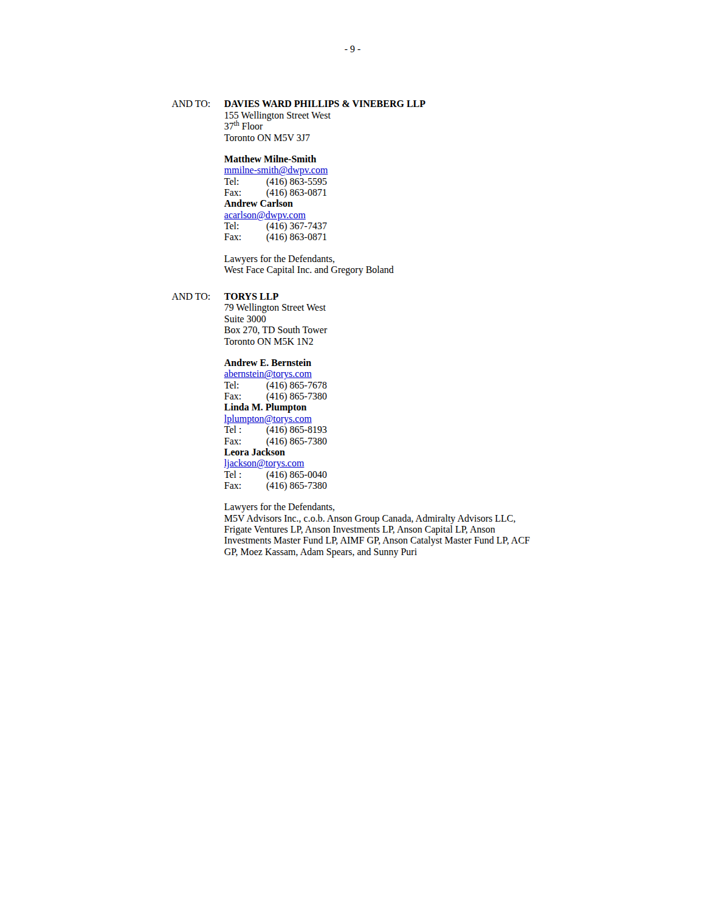- 9 -
AND TO:
DAVIES WARD PHILLIPS & VINEBERG LLP
155 Wellington Street West
37th Floor
Toronto ON M5V 3J7
Matthew Milne-Smith
mmilne-smith@dwpv.com
Tel:(416) 863-5595
Fax:(416) 863-0871
Andrew Carlson
acarlson@dwpv.com
Tel:(416) 367-7437
Fax:(416) 863-0871
Lawyers for the Defendants,
West Face Capital Inc. and Gregory Boland
AND TO:
TORYS LLP
79 Wellington Street West
Suite 3000
Box 270, TD South Tower
Toronto ON M5K 1N2
Andrew E. Bernstein
abernstein@torys.com
Tel:(416) 865-7678
Fax:(416) 865-7380
Linda M. Plumpton
lplumpton@torys.com
Tel :(416) 865-8193
Fax:(416) 865-7380
Leora Jackson
ljackson@torys.com
Tel :(416) 865-0040
Fax:(416) 865-7380
Lawyers for the Defendants,
M5V Advisors Inc., c.o.b. Anson Group Canada, Admiralty Advisors LLC, Frigate Ventures LP, Anson Investments LP, Anson Capital LP, Anson Investments Master Fund LP, AIMF GP, Anson Catalyst Master Fund LP, ACF GP, Moez Kassam, Adam Spears, and Sunny Puri